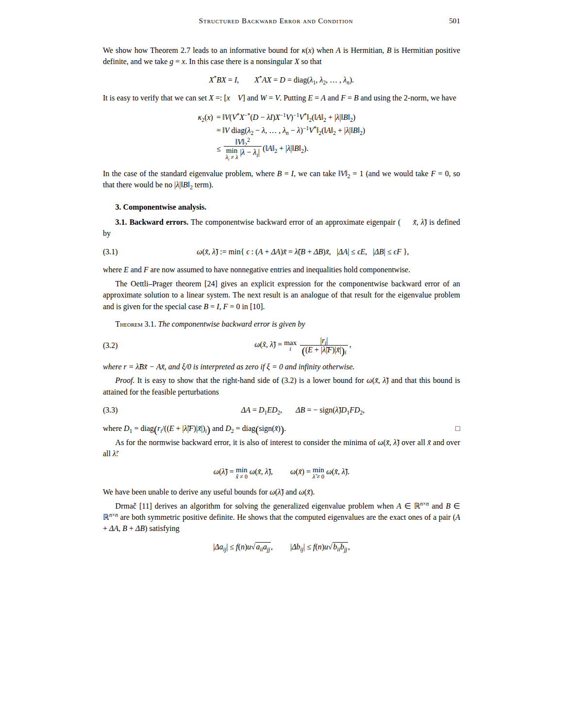Structured Backward Error and Condition 501
We show how Theorem 2.7 leads to an informative bound for κ(x) when A is Hermitian, B is Hermitian positive definite, and we take g = x. In this case there is a nonsingular X so that
X*BX = I, X*AX = D = diag(λ1, λ2, … , λn).
It is easy to verify that we can set X =: [x V] and W = V. Putting E = A and F = B and using the 2-norm, we have
κ2(x) = ‖V(V*X−*(D − λI)X−1V)−1V*‖2(‖A‖2 + |λ|‖B‖2)
= ‖V diag(λ2 − λ, … , λn − λ)−1V*‖2(‖A‖2 + |λ|‖B‖2)
≤ ‖V‖22 min λi ≠ λ |λ − λi|(‖A‖2 + |λ|‖B‖2).
In the case of the standard eigenvalue problem, where B = I, we can take ‖V‖2 = 1 (and we would take F = 0, so that there would be no |λ|‖B‖2 term).
3. Componentwise analysis.
3.1. Backward errors. The componentwise backward error of an approximate eigenpair (x̃, λ̃) is defined by
(3.1) ω(x̃, λ̃) := min{ ϵ : (A + ΔA)x̃ = λ̃(B + ΔB)x̃, |ΔA| ≤ ϵE, |ΔB| ≤ ϵF },
where E and F are now assumed to have nonnegative entries and inequalities hold componentwise.
The Oettli–Prager theorem [24] gives an explicit expression for the componentwise backward error of an approximate solution to a linear system. The next result is an analogue of that result for the eigenvalue problem and is given for the special case B = I, F = 0 in [10].
Theorem 3.1. The componentwise backward error is given by
(3.2) ω(x̃, λ̃) = max i |ri|((E + |λ̃|F)|x̃|)i,
where r = λ̃Bx̃ − Ax̃, and ξ/0 is interpreted as zero if ξ = 0 and infinity otherwise.
Proof. It is easy to show that the right-hand side of (3.2) is a lower bound for ω(x̃, λ̃) and that this bound is attained for the feasible perturbations
(3.3) ΔA = D1ED2, ΔB = − sign(λ̃)D1FD2,
where D1 = diag(ri/((E + |λ̃|F)|x̃|)i) and D2 = diag(sign(x̃)). □
As for the normwise backward error, it is also of interest to consider the minima of ω(x̃, λ̃) over all x̃ and over all λ̃:
ω(λ̃) = min x̃ ≠ 0 ω(x̃, λ̃), ω(x̃) = min λ̃ ≠ 0 ω(x̃, λ̃).
We have been unable to derive any useful bounds for ω(λ̃) and ω(x̃).
Drmač [11] derives an algorithm for solving the generalized eigenvalue problem when A ∈ ℝn×n and B ∈ ℝn×n are both symmetric positive definite. He shows that the computed eigenvalues are the exact ones of a pair (A + ΔA, B + ΔB) satisfying
|Δaij| ≤ f(n)u√aiiajj, |Δbij| ≤ f(n)u√biibjj,